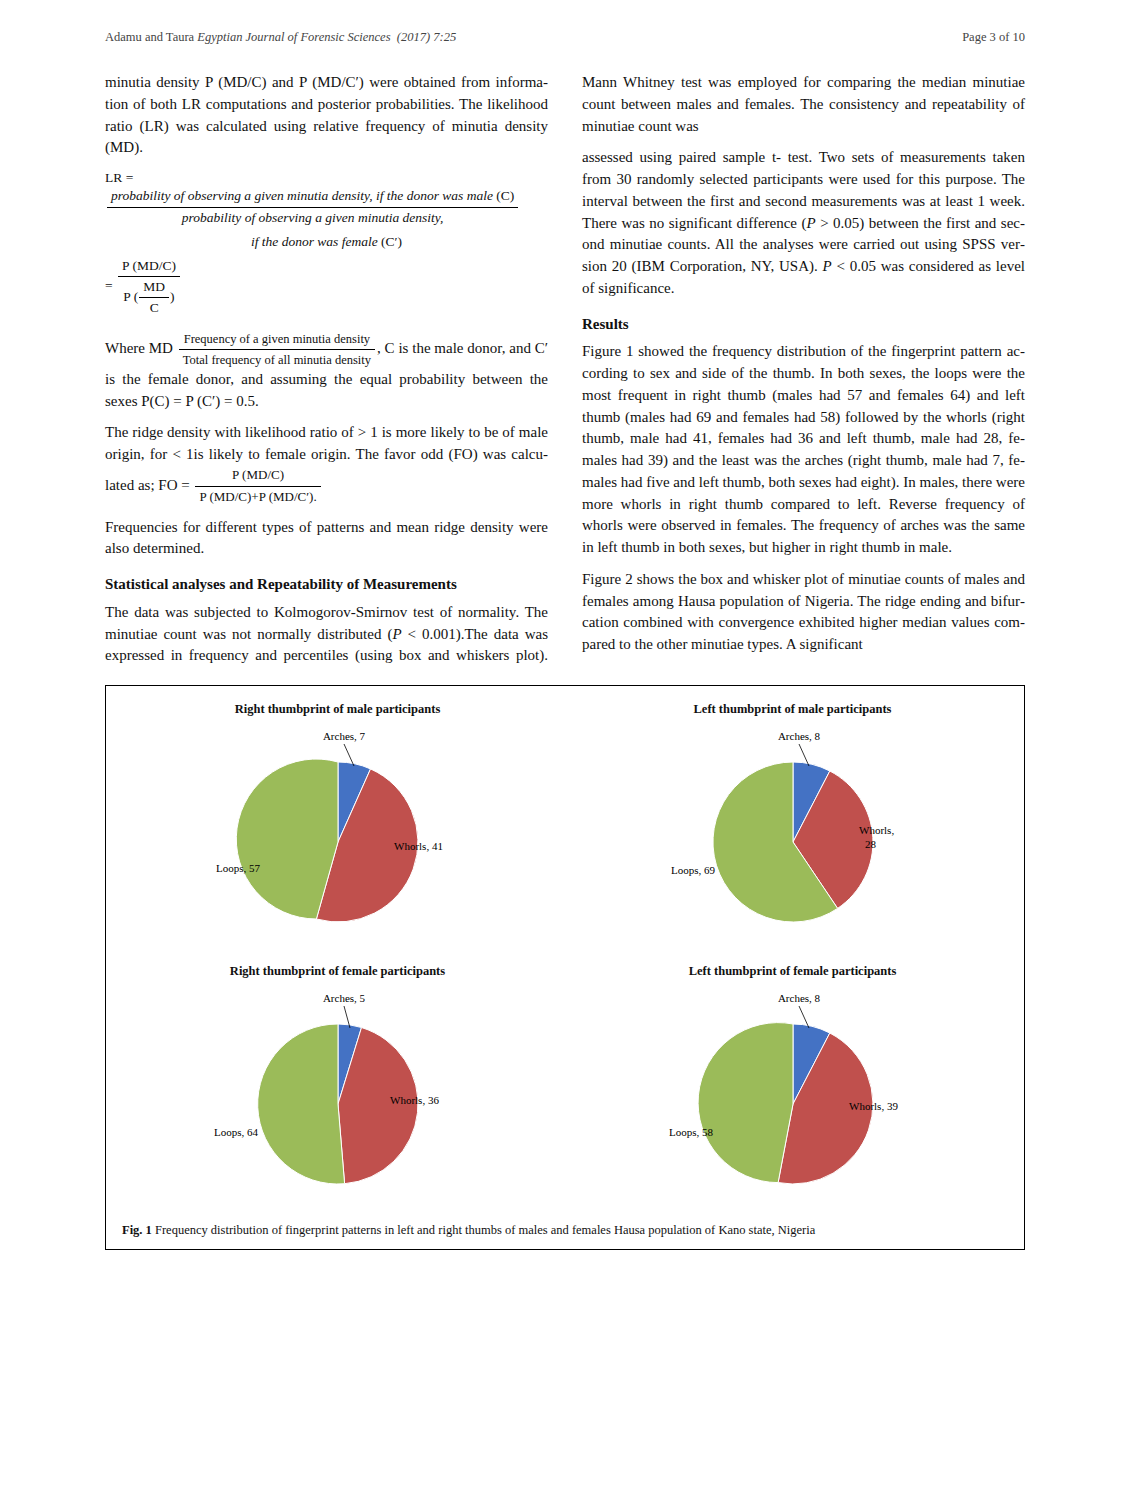Adamu and Taura Egyptian Journal of Forensic Sciences (2017) 7:25
Page 3 of 10
minutia density P (MD/C) and P (MD/C′) were obtained from information of both LR computations and posterior probabilities. The likelihood ratio (LR) was calculated using relative frequency of minutia density (MD).
LR = probability of observing a given minutia density, if the donor was male (C) probability of observing a given minutia density,
if the donor was female (C′)
= P (MD/C) P (MD C)
Where MD Frequency of a given minutia density Total frequency of all minutia density, C is the male donor, and C′ is the female donor, and assuming the equal probability between the sexes P(C) = P (C′) = 0.5.
The ridge density with likelihood ratio of > 1 is more likely to be of male origin, for < 1is likely to female origin. The favor odd (FO) was calculated as; FO = P (MD/C) P (MD/C)+P (MD/C′).
Frequencies for different types of patterns and mean ridge density were also determined.
Statistical analyses and Repeatability of Measurements
The data was subjected to Kolmogorov-Smirnov test of normality. The minutiae count was not normally distributed (P < 0.001).The data was expressed in frequency and percentiles (using box and whiskers plot). Mann Whitney test was employed for comparing the median minutiae count between males and females. The consistency and repeatability of minutiae count was
assessed using paired sample t- test. Two sets of measurements taken from 30 randomly selected participants were used for this purpose. The interval between the first and second measurements was at least 1 week. There was no significant difference (P > 0.05) between the first and second minutiae counts. All the analyses were carried out using SPSS version 20 (IBM Corporation, NY, USA). P < 0.05 was considered as level of significance.
Results
Figure 1 showed the frequency distribution of the fingerprint pattern according to sex and side of the thumb. In both sexes, the loops were the most frequent in right thumb (males had 57 and females 64) and left thumb (males had 69 and females had 58) followed by the whorls (right thumb, male had 41, females had 36 and left thumb, male had 28, females had 39) and the least was the arches (right thumb, male had 7, females had five and left thumb, both sexes had eight). In males, there were more whorls in right thumb compared to left. Reverse frequency of whorls were observed in females. The frequency of arches was the same in left thumb in both sexes, but higher in right thumb in male.
Figure 2 shows the box and whisker plot of minutiae counts of males and females among Hausa population of Nigeria. The ridge ending and bifurcation combined with convergence exhibited higher median values compared to the other minutiae types. A significant
Right thumbprint of male participants
Arches, 7 Whorls, 41 Loops, 57
Left thumbprint of male participants
Arches, 8 Whorls, 28 Loops, 69
Right thumbprint of female participants
Arches, 5 Whorls, 36 Loops, 64
Left thumbprint of female participants
Arches, 8 Whorls, 39 Loops, 58
Fig. 1 Frequency distribution of fingerprint patterns in left and right thumbs of males and females Hausa population of Kano state, Nigeria